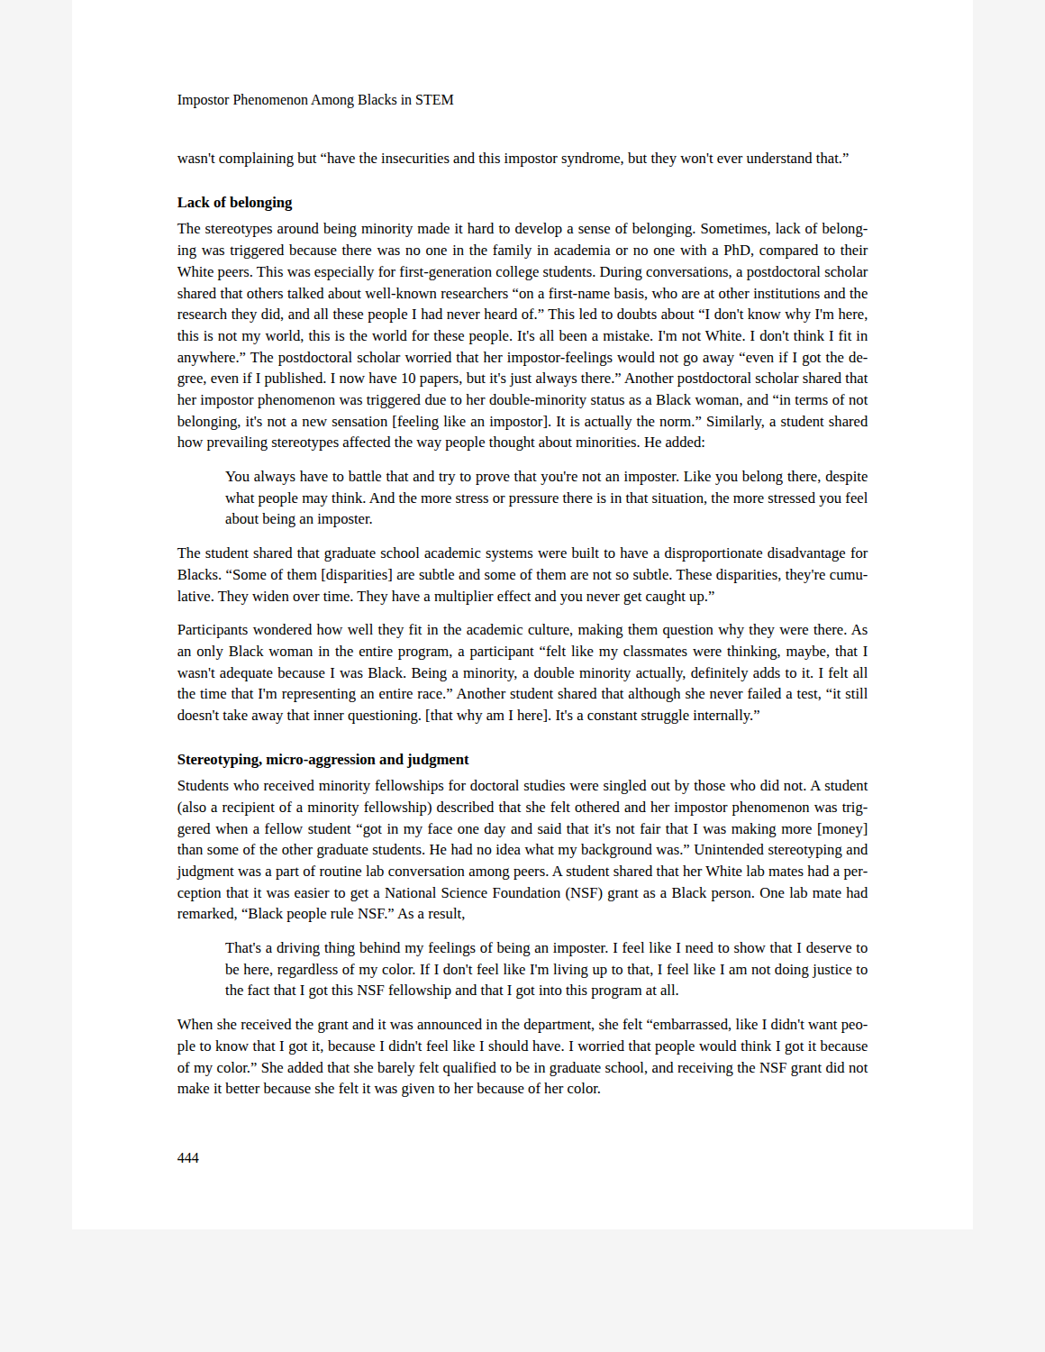Impostor Phenomenon Among Blacks in STEM
wasn't complaining but “have the insecurities and this impostor syndrome, but they won't ever understand that.”
Lack of belonging
The stereotypes around being minority made it hard to develop a sense of belonging. Sometimes, lack of belonging was triggered because there was no one in the family in academia or no one with a PhD, compared to their White peers. This was especially for first-generation college students. During conversations, a postdoctoral scholar shared that others talked about well-known researchers “on a first-name basis, who are at other institutions and the research they did, and all these people I had never heard of.” This led to doubts about “I don't know why I'm here, this is not my world, this is the world for these people. It's all been a mistake. I'm not White. I don't think I fit in anywhere.” The postdoctoral scholar worried that her impostor-feelings would not go away “even if I got the degree, even if I published. I now have 10 papers, but it's just always there.” Another postdoctoral scholar shared that her impostor phenomenon was triggered due to her double-minority status as a Black woman, and “in terms of not belonging, it's not a new sensation [feeling like an impostor]. It is actually the norm.” Similarly, a student shared how prevailing stereotypes affected the way people thought about minorities. He added:
You always have to battle that and try to prove that you're not an imposter. Like you belong there, despite what people may think. And the more stress or pressure there is in that situation, the more stressed you feel about being an imposter.
The student shared that graduate school academic systems were built to have a disproportionate disadvantage for Blacks. “Some of them [disparities] are subtle and some of them are not so subtle. These disparities, they're cumulative. They widen over time. They have a multiplier effect and you never get caught up.”
Participants wondered how well they fit in the academic culture, making them question why they were there. As an only Black woman in the entire program, a participant “felt like my classmates were thinking, maybe, that I wasn't adequate because I was Black. Being a minority, a double minority actually, definitely adds to it. I felt all the time that I'm representing an entire race.” Another student shared that although she never failed a test, “it still doesn't take away that inner questioning. [that why am I here]. It's a constant struggle internally.”
Stereotyping, micro-aggression and judgment
Students who received minority fellowships for doctoral studies were singled out by those who did not. A student (also a recipient of a minority fellowship) described that she felt othered and her impostor phenomenon was triggered when a fellow student “got in my face one day and said that it's not fair that I was making more [money] than some of the other graduate students. He had no idea what my background was.” Unintended stereotyping and judgment was a part of routine lab conversation among peers. A student shared that her White lab mates had a perception that it was easier to get a National Science Foundation (NSF) grant as a Black person. One lab mate had remarked, “Black people rule NSF.” As a result,
That's a driving thing behind my feelings of being an imposter. I feel like I need to show that I deserve to be here, regardless of my color. If I don't feel like I'm living up to that, I feel like I am not doing justice to the fact that I got this NSF fellowship and that I got into this program at all.
When she received the grant and it was announced in the department, she felt “embarrassed, like I didn't want people to know that I got it, because I didn't feel like I should have. I worried that people would think I got it because of my color.” She added that she barely felt qualified to be in graduate school, and receiving the NSF grant did not make it better because she felt it was given to her because of her color.
444